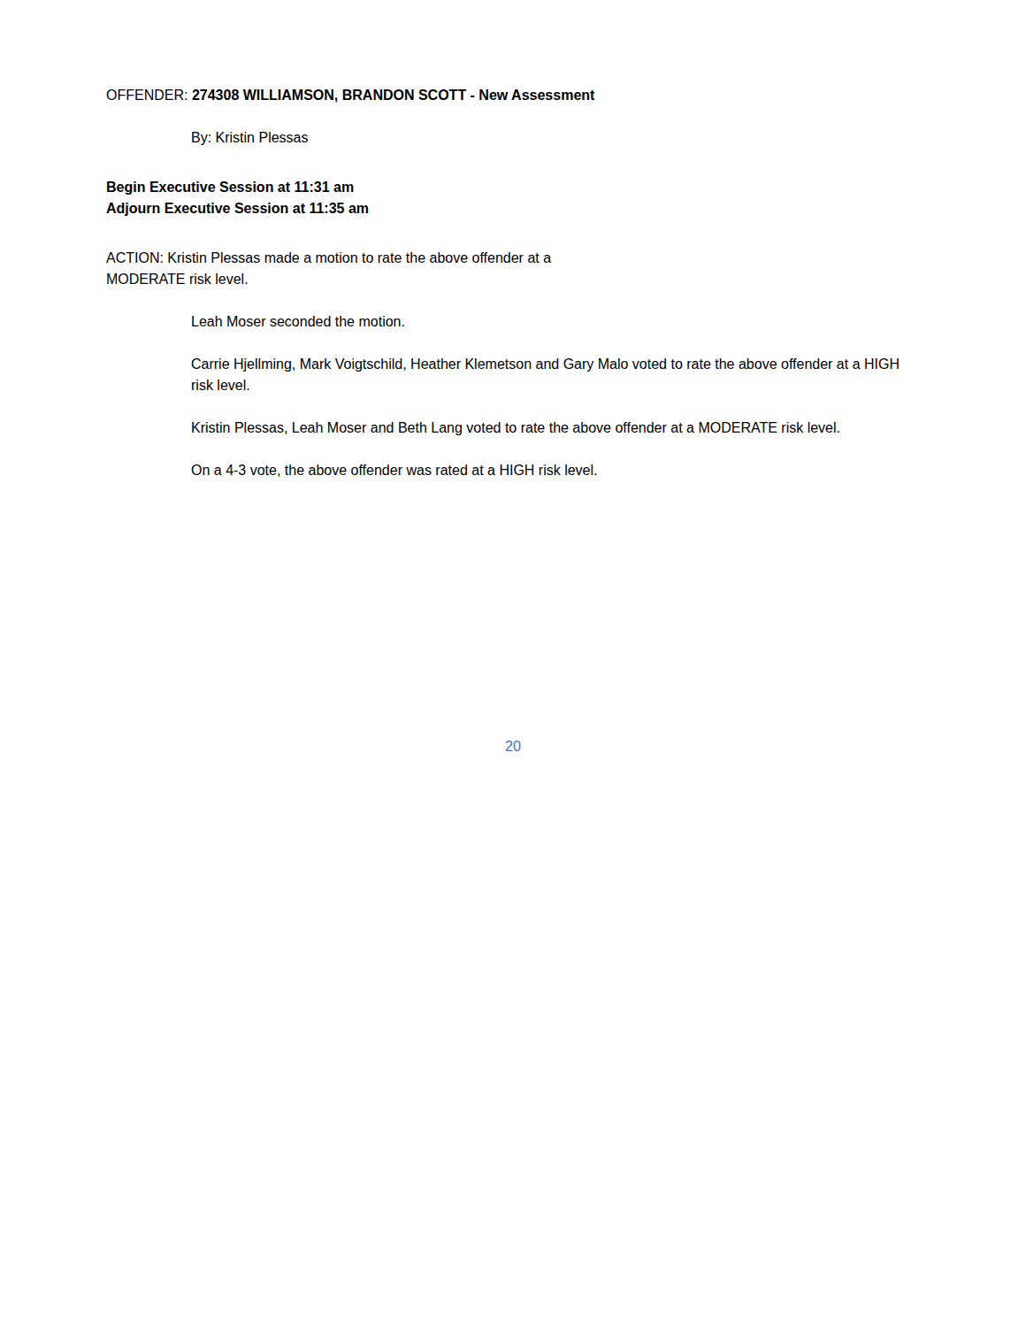OFFENDER: 274308 WILLIAMSON, BRANDON SCOTT - New Assessment
By: Kristin Plessas
Begin Executive Session at 11:31 am
Adjourn Executive Session at 11:35 am
ACTION: Kristin Plessas made a motion to rate the above offender at a
MODERATE risk level.
Leah Moser seconded the motion.
Carrie Hjellming, Mark Voigtschild, Heather Klemetson and Gary Malo voted to rate the above offender at a HIGH risk level.
Kristin Plessas, Leah Moser and Beth Lang voted to rate the above offender at a MODERATE risk level.
On a 4-3 vote, the above offender was rated at a HIGH risk level.
20